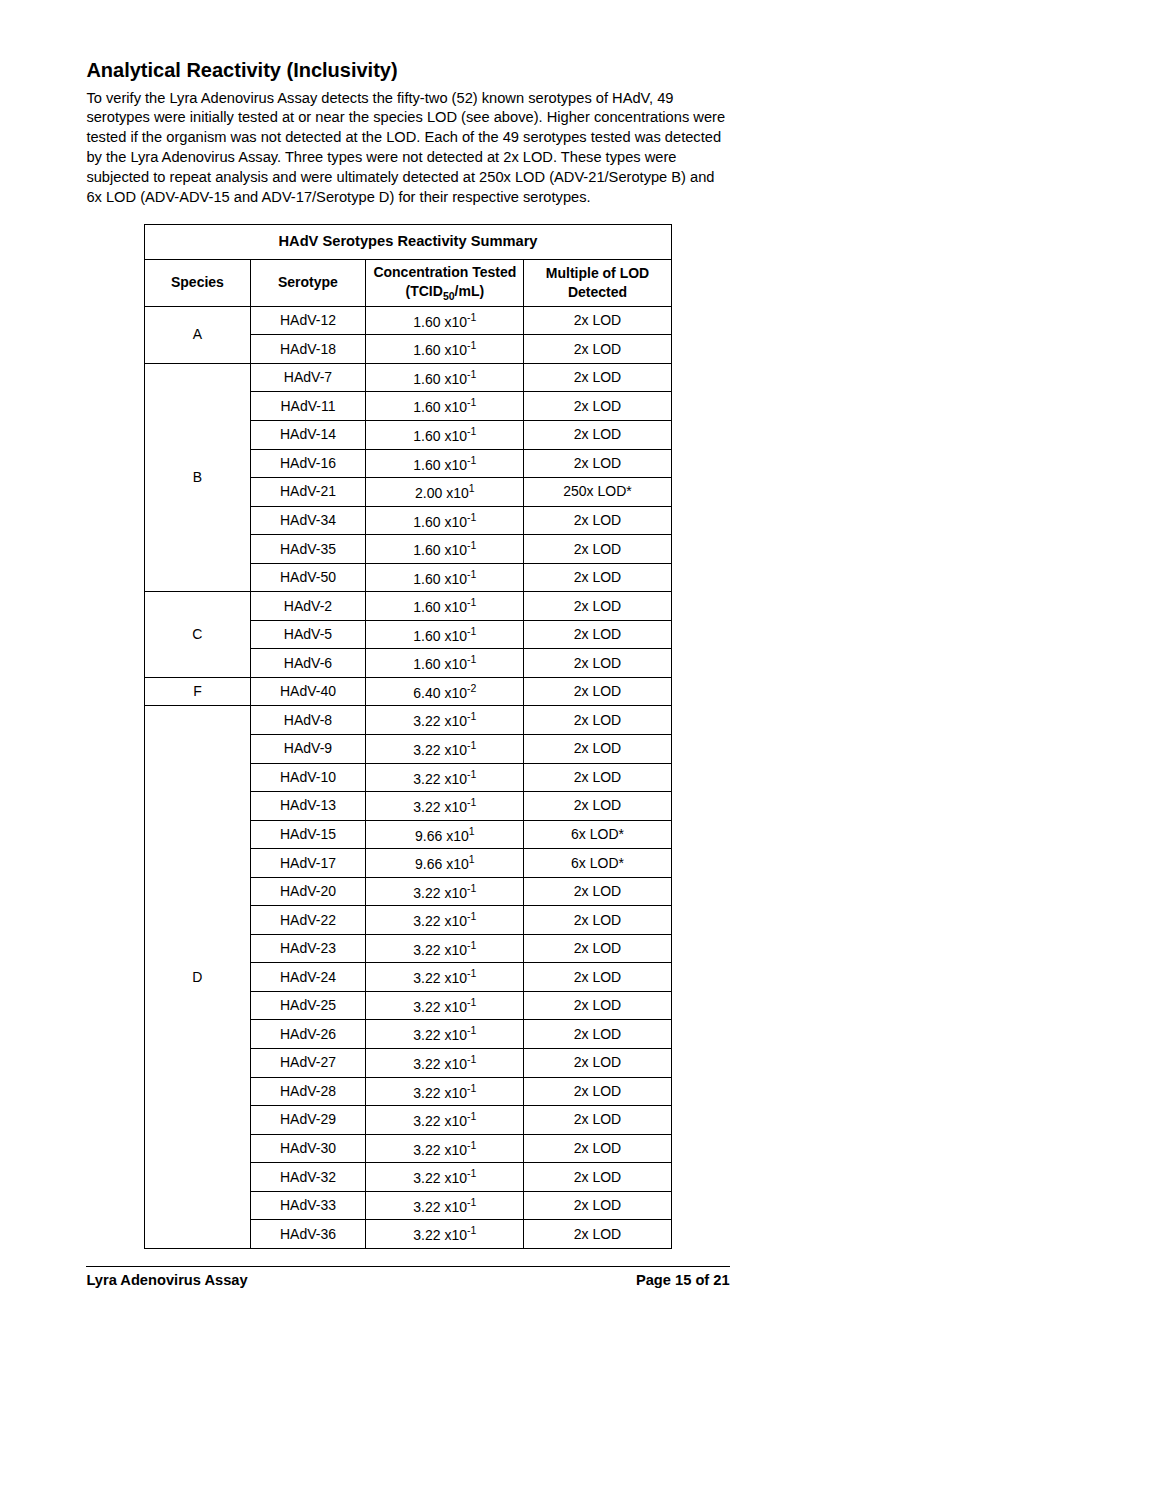Analytical Reactivity (Inclusivity)
To verify the Lyra Adenovirus Assay detects the fifty-two (52) known serotypes of HAdV, 49 serotypes were initially tested at or near the species LOD (see above). Higher concentrations were tested if the organism was not detected at the LOD. Each of the 49 serotypes tested was detected by the Lyra Adenovirus Assay. Three types were not detected at 2x LOD. These types were subjected to repeat analysis and were ultimately detected at 250x LOD (ADV-21/Serotype B) and 6x LOD (ADV-ADV-15 and ADV-17/Serotype D) for their respective serotypes.
HAdV Serotypes Reactivity Summary
| Species | Serotype | Concentration Tested (TCID 50 /mL) | Multiple of LOD Detected |
| --- | --- | --- | --- |
| A | HAdV-12 | 1.60 x10 -1 | 2x LOD |
| HAdV-18 | 1.60 x10 -1 | 2x LOD |
| B | HAdV-7 | 1.60 x10 -1 | 2x LOD |
| HAdV-11 | 1.60 x10 -1 | 2x LOD |
| HAdV-14 | 1.60 x10 -1 | 2x LOD |
| HAdV-16 | 1.60 x10 -1 | 2x LOD |
| HAdV-21 | 2.00 x10 1 | 250x LOD* |
| HAdV-34 | 1.60 x10 -1 | 2x LOD |
| HAdV-35 | 1.60 x10 -1 | 2x LOD |
| HAdV-50 | 1.60 x10 -1 | 2x LOD |
| C | HAdV-2 | 1.60 x10 -1 | 2x LOD |
| HAdV-5 | 1.60 x10 -1 | 2x LOD |
| HAdV-6 | 1.60 x10 -1 | 2x LOD |
| F | HAdV-40 | 6.40 x10 -2 | 2x LOD |
| D | HAdV-8 | 3.22 x10 -1 | 2x LOD |
| HAdV-9 | 3.22 x10 -1 | 2x LOD |
| HAdV-10 | 3.22 x10 -1 | 2x LOD |
| HAdV-13 | 3.22 x10 -1 | 2x LOD |
| HAdV-15 | 9.66 x10 1 | 6x LOD* |
| HAdV-17 | 9.66 x10 1 | 6x LOD* |
| HAdV-20 | 3.22 x10 -1 | 2x LOD |
| HAdV-22 | 3.22 x10 -1 | 2x LOD |
| HAdV-23 | 3.22 x10 -1 | 2x LOD |
| HAdV-24 | 3.22 x10 -1 | 2x LOD |
| HAdV-25 | 3.22 x10 -1 | 2x LOD |
| HAdV-26 | 3.22 x10 -1 | 2x LOD |
| HAdV-27 | 3.22 x10 -1 | 2x LOD |
| HAdV-28 | 3.22 x10 -1 | 2x LOD |
| HAdV-29 | 3.22 x10 -1 | 2x LOD |
| HAdV-30 | 3.22 x10 -1 | 2x LOD |
| HAdV-32 | 3.22 x10 -1 | 2x LOD |
| HAdV-33 | 3.22 x10 -1 | 2x LOD |
| HAdV-36 | 3.22 x10 -1 | 2x LOD |
Lyra Adenovirus Assay Page 15 of 21